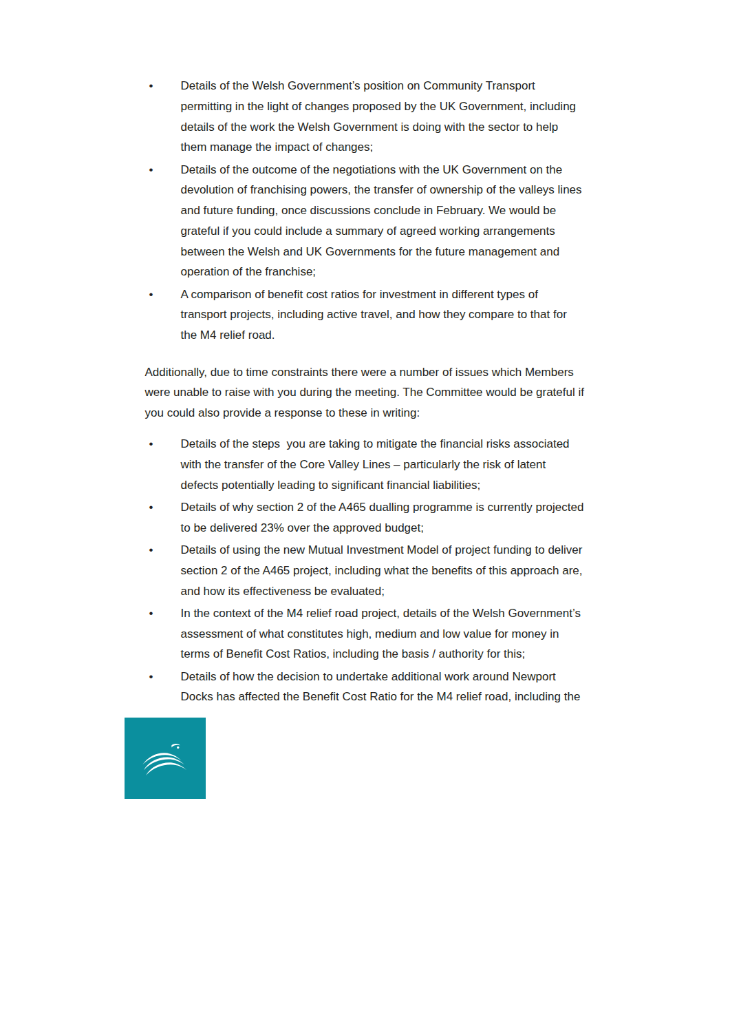Details of the Welsh Government’s position on Community Transport permitting in the light of changes proposed by the UK Government, including details of the work the Welsh Government is doing with the sector to help them manage the impact of changes;
Details of the outcome of the negotiations with the UK Government on the devolution of franchising powers, the transfer of ownership of the valleys lines and future funding, once discussions conclude in February. We would be grateful if you could include a summary of agreed working arrangements between the Welsh and UK Governments for the future management and operation of the franchise;
A comparison of benefit cost ratios for investment in different types of transport projects, including active travel, and how they compare to that for the M4 relief road.
Additionally, due to time constraints there were a number of issues which Members were unable to raise with you during the meeting. The Committee would be grateful if you could also provide a response to these in writing:
Details of the steps you are taking to mitigate the financial risks associated with the transfer of the Core Valley Lines – particularly the risk of latent defects potentially leading to significant financial liabilities;
Details of why section 2 of the A465 dualling programme is currently projected to be delivered 23% over the approved budget;
Details of using the new Mutual Investment Model of project funding to deliver section 2 of the A465 project, including what the benefits of this approach are, and how its effectiveness be evaluated;
In the context of the M4 relief road project, details of the Welsh Government’s assessment of what constitutes high, medium and low value for money in terms of Benefit Cost Ratios, including the basis / authority for this;
Details of how the decision to undertake additional work around Newport Docks has affected the Benefit Cost Ratio for the M4 relief road, including the